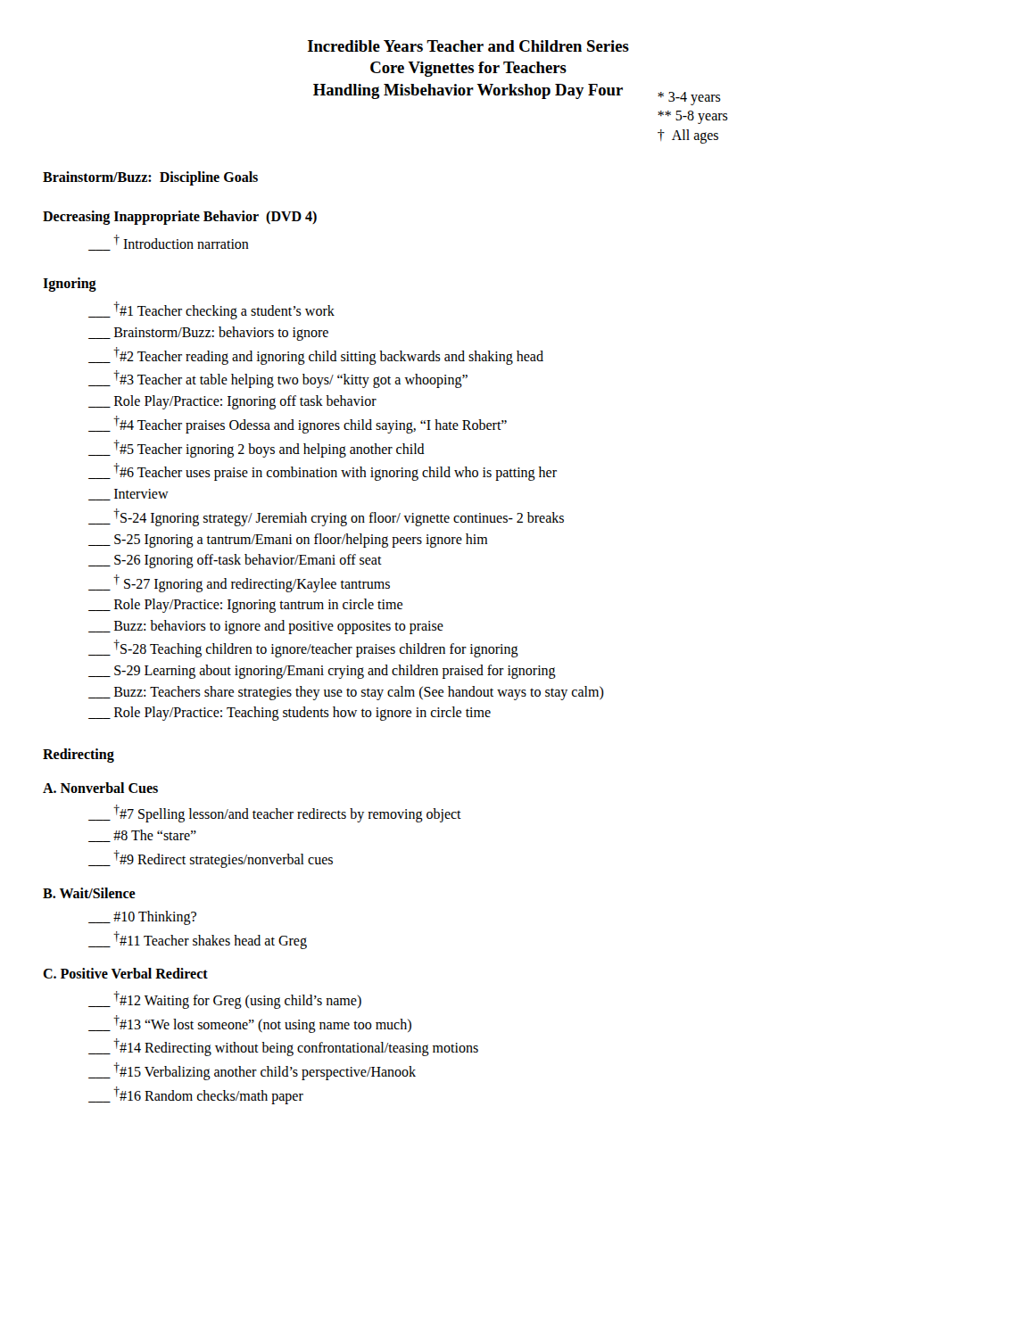Incredible Years Teacher and Children Series
Core Vignettes for Teachers
Handling Misbehavior Workshop Day Four
* 3-4 years
** 5-8 years
† All ages
Brainstorm/Buzz: Discipline Goals
Decreasing Inappropriate Behavior (DVD 4)
___ † Introduction narration
Ignoring
___ †#1 Teacher checking a student’s work
___ Brainstorm/Buzz: behaviors to ignore
___ †#2 Teacher reading and ignoring child sitting backwards and shaking head
___ †#3 Teacher at table helping two boys/ “kitty got a whooping”
___ Role Play/Practice: Ignoring off task behavior
___ †#4 Teacher praises Odessa and ignores child saying, “I hate Robert”
___ †#5 Teacher ignoring 2 boys and helping another child
___ †#6 Teacher uses praise in combination with ignoring child who is patting her
___ Interview
___ †S-24 Ignoring strategy/ Jeremiah crying on floor/ vignette continues- 2 breaks
___ S-25 Ignoring a tantrum/Emani on floor/helping peers ignore him
___ S-26 Ignoring off-task behavior/Emani off seat
___ † S-27 Ignoring and redirecting/Kaylee tantrums
___ Role Play/Practice: Ignoring tantrum in circle time
___ Buzz: behaviors to ignore and positive opposites to praise
___ †S-28 Teaching children to ignore/teacher praises children for ignoring
___ S-29 Learning about ignoring/Emani crying and children praised for ignoring
___ Buzz: Teachers share strategies they use to stay calm (See handout ways to stay calm)
___ Role Play/Practice: Teaching students how to ignore in circle time
Redirecting
A. Nonverbal Cues
___ †#7 Spelling lesson/and teacher redirects by removing object
___ #8 The “stare”
___ †#9 Redirect strategies/nonverbal cues
B. Wait/Silence
___ #10 Thinking?
___ †#11 Teacher shakes head at Greg
C. Positive Verbal Redirect
___ †#12 Waiting for Greg (using child’s name)
___ †#13 “We lost someone” (not using name too much)
___ †#14 Redirecting without being confrontational/teasing motions
___ †#15 Verbalizing another child’s perspective/Hanook
___ †#16 Random checks/math paper